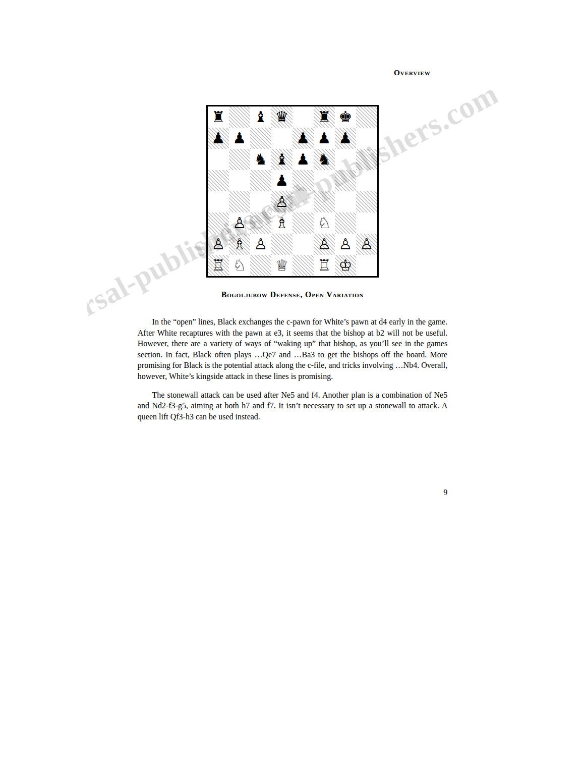Overview
universal-publishers.com
universal-publishers.com
| ♜ | | ♝ | ♛ | | ♜ | ♚ | |
| ♟ | ♟ | | | ♟ | ♟ | ♟ | |
| | | ♞ | ♝ | ♟ | ♞ | | |
| | | | ♟ | | | | |
| | | | ♙ | | | | |
| | ♙ | | ♗ | | ♘ | | |
| ♙ | ♗ | ♙ | | | ♙ | ♙ | ♙ |
| ♖ | ♘ | | ♕ | | ♖ | ♔ | |
Bogoljubow Defense, Open Variation
In the “open” lines, Black exchanges the c-pawn for White’s pawn at d4 early in the game. After White recaptures with the pawn at e3, it seems that the bishop at b2 will not be useful. However, there are a variety of ways of “waking up” that bishop, as you’ll see in the games section. In fact, Black often plays …Qe7 and …Ba3 to get the bishops off the board. More promising for Black is the potential attack along the c-file, and tricks involving …Nb4. Overall, however, White’s kingside attack in these lines is promising.
The stonewall attack can be used after Ne5 and f4. Another plan is a combination of Ne5 and Nd2-f3-g5, aiming at both h7 and f7. It isn’t necessary to set up a stonewall to attack. A queen lift Qf3-h3 can be used instead.
9